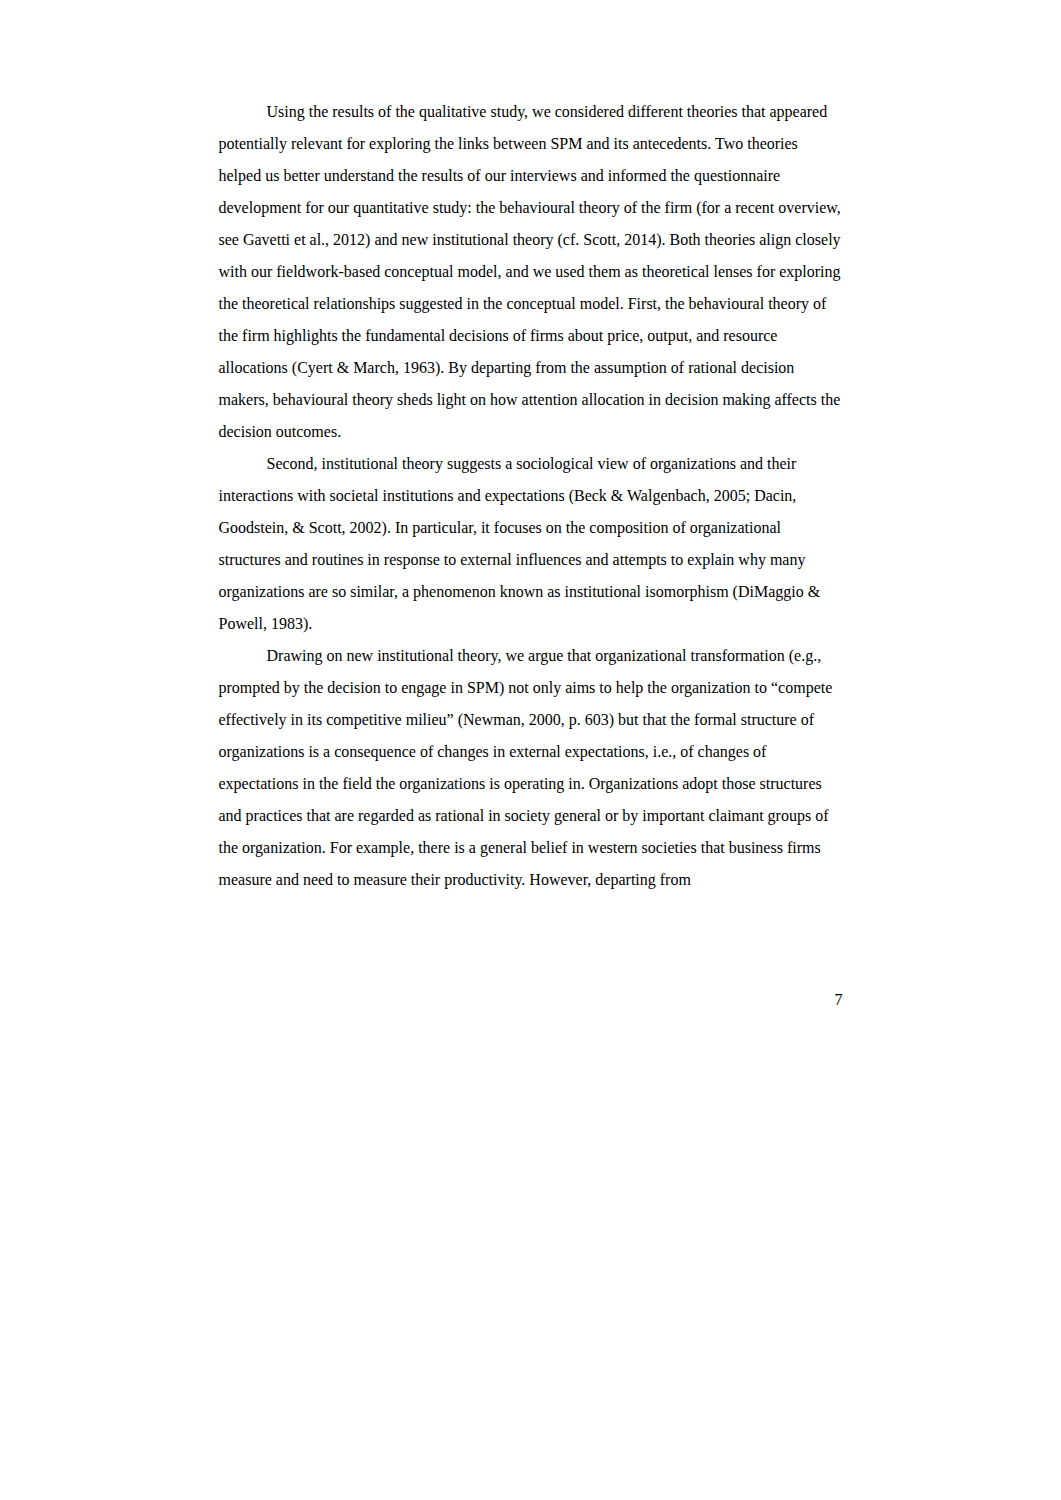Using the results of the qualitative study, we considered different theories that appeared potentially relevant for exploring the links between SPM and its antecedents. Two theories helped us better understand the results of our interviews and informed the questionnaire development for our quantitative study: the behavioural theory of the firm (for a recent overview, see Gavetti et al., 2012) and new institutional theory (cf. Scott, 2014). Both theories align closely with our fieldwork-based conceptual model, and we used them as theoretical lenses for exploring the theoretical relationships suggested in the conceptual model. First, the behavioural theory of the firm highlights the fundamental decisions of firms about price, output, and resource allocations (Cyert & March, 1963). By departing from the assumption of rational decision makers, behavioural theory sheds light on how attention allocation in decision making affects the decision outcomes.
Second, institutional theory suggests a sociological view of organizations and their interactions with societal institutions and expectations (Beck & Walgenbach, 2005; Dacin, Goodstein, & Scott, 2002). In particular, it focuses on the composition of organizational structures and routines in response to external influences and attempts to explain why many organizations are so similar, a phenomenon known as institutional isomorphism (DiMaggio & Powell, 1983).
Drawing on new institutional theory, we argue that organizational transformation (e.g., prompted by the decision to engage in SPM) not only aims to help the organization to “compete effectively in its competitive milieu” (Newman, 2000, p. 603) but that the formal structure of organizations is a consequence of changes in external expectations, i.e., of changes of expectations in the field the organizations is operating in. Organizations adopt those structures and practices that are regarded as rational in society general or by important claimant groups of the organization. For example, there is a general belief in western societies that business firms measure and need to measure their productivity. However, departing from
7